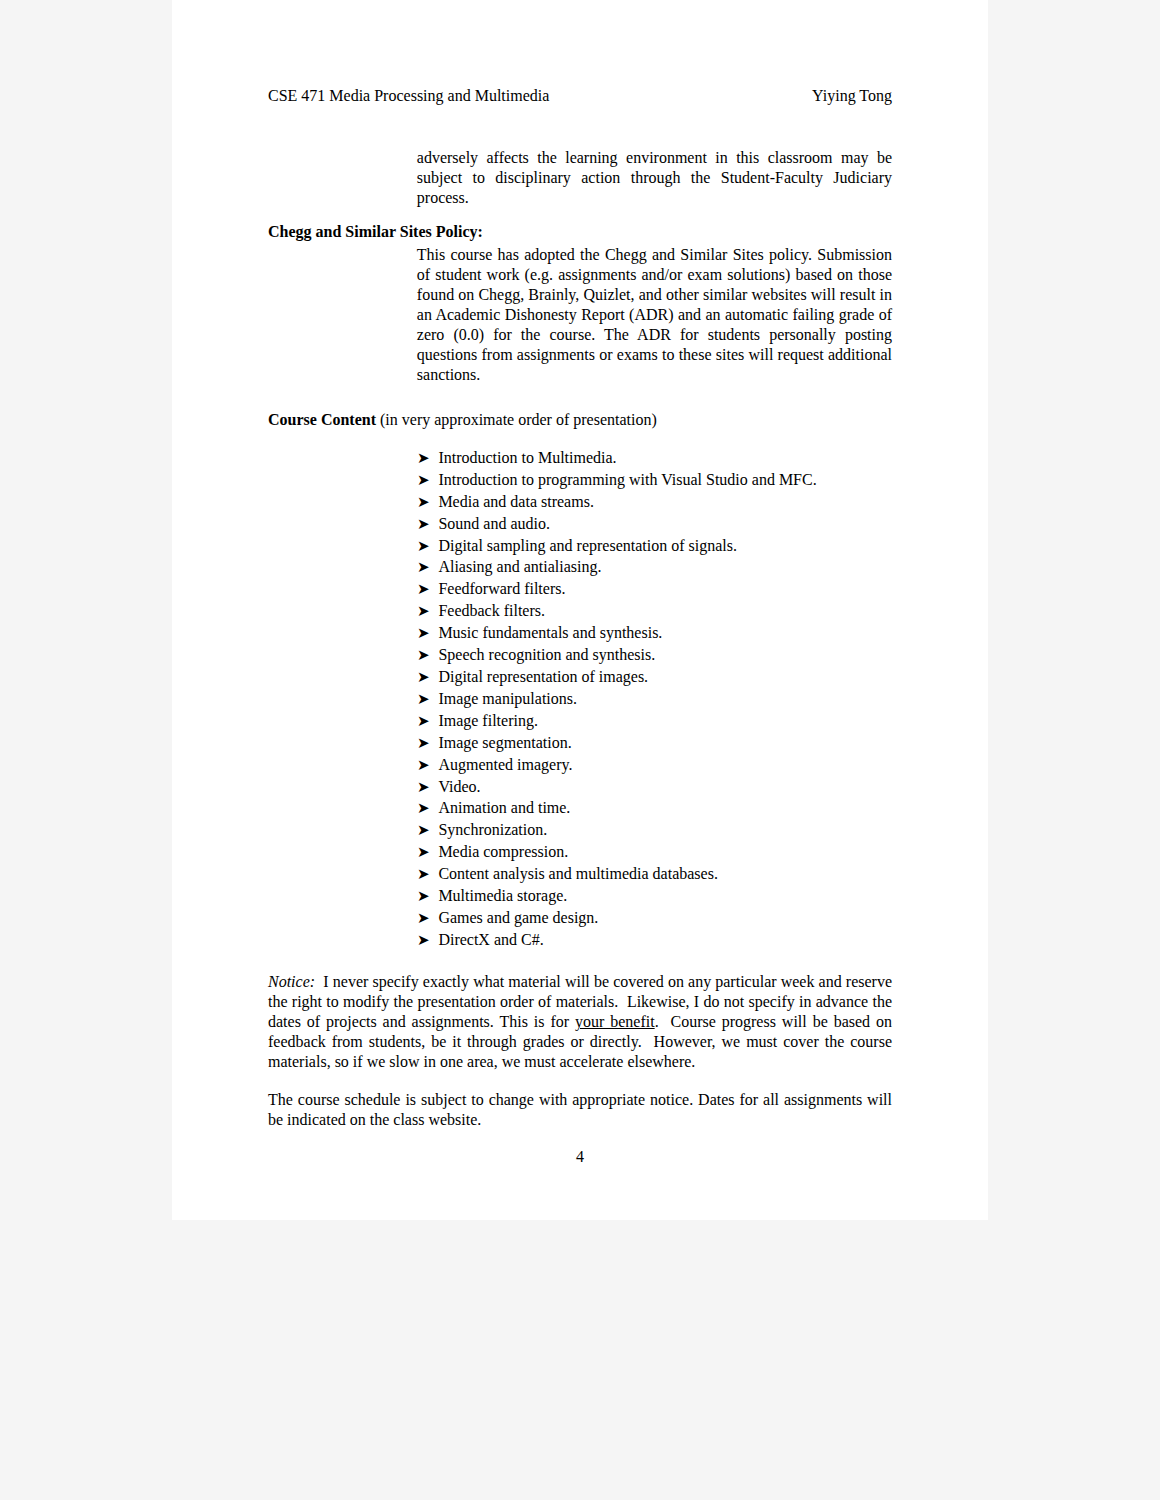CSE 471 Media Processing and Multimedia Yiying Tong
adversely affects the learning environment in this classroom may be subject to disciplinary action through the Student-Faculty Judiciary process.
Chegg and Similar Sites Policy:
This course has adopted the Chegg and Similar Sites policy. Submission of student work (e.g. assignments and/or exam solutions) based on those found on Chegg, Brainly, Quizlet, and other similar websites will result in an Academic Dishonesty Report (ADR) and an automatic failing grade of zero (0.0) for the course. The ADR for students personally posting questions from assignments or exams to these sites will request additional sanctions.
Course Content (in very approximate order of presentation)
Introduction to Multimedia.
Introduction to programming with Visual Studio and MFC.
Media and data streams.
Sound and audio.
Digital sampling and representation of signals.
Aliasing and antialiasing.
Feedforward filters.
Feedback filters.
Music fundamentals and synthesis.
Speech recognition and synthesis.
Digital representation of images.
Image manipulations.
Image filtering.
Image segmentation.
Augmented imagery.
Video.
Animation and time.
Synchronization.
Media compression.
Content analysis and multimedia databases.
Multimedia storage.
Games and game design.
DirectX and C#.
Notice: I never specify exactly what material will be covered on any particular week and reserve the right to modify the presentation order of materials. Likewise, I do not specify in advance the dates of projects and assignments. This is for your benefit. Course progress will be based on feedback from students, be it through grades or directly. However, we must cover the course materials, so if we slow in one area, we must accelerate elsewhere.
The course schedule is subject to change with appropriate notice. Dates for all assignments will be indicated on the class website.
4